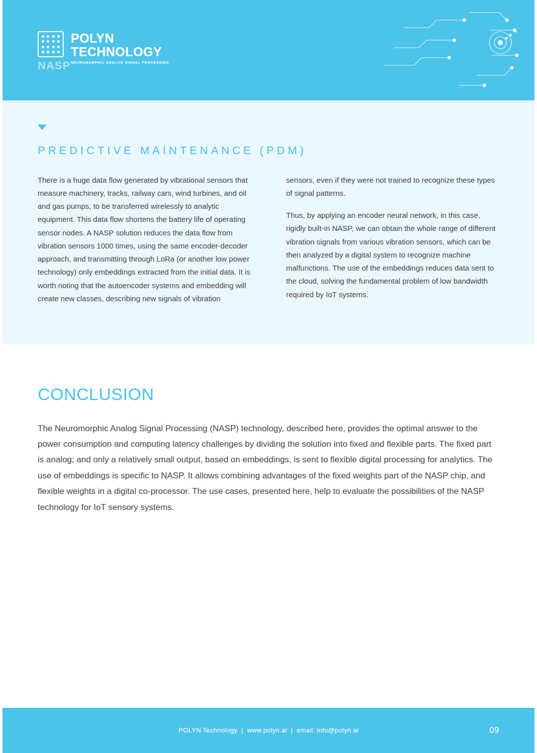POLYN TECHNOLOGY NEUROMORPHIC ANALOG SIGNAL PROCESSING
NASP
Predictive Maintenance (PDM)
There is a huge data flow generated by vibrational sensors that measure machinery, tracks, railway cars, wind turbines, and oil and gas pumps, to be transferred wirelessly to analytic equipment. This data flow shortens the battery life of operating sensor nodes. A NASP solution reduces the data flow from vibration sensors 1000 times, using the same encoder-decoder approach, and transmitting through LoRa (or another low power technology) only embeddings extracted from the initial data. It is worth noting that the autoencoder systems and embedding will create new classes, describing new signals of vibration
sensors, even if they were not trained to recognize these types of signal patterns.
Thus, by applying an encoder neural network, in this case, rigidly built-in NASP, we can obtain the whole range of different vibration signals from various vibration sensors, which can be then analyzed by a digital system to recognize machine malfunctions. The use of the embeddings reduces data sent to the cloud, solving the fundamental problem of low bandwidth required by IoT systems.
CONCLUSION
The Neuromorphic Analog Signal Processing (NASP) technology, described here, provides the optimal answer to the power consumption and computing latency challenges by dividing the solution into fixed and flexible parts. The fixed part is analog; and only a relatively small output, based on embeddings, is sent to flexible digital processing for analytics. The use of embeddings is specific to NASP. It allows combining advantages of the fixed weights part of the NASP chip, and flexible weights in a digital co-processor. The use cases, presented here, help to evaluate the possibilities of the NASP technology for IoT sensory systems.
POLYN Technology | www.polyn.ai | email: info@polyn.ai
09